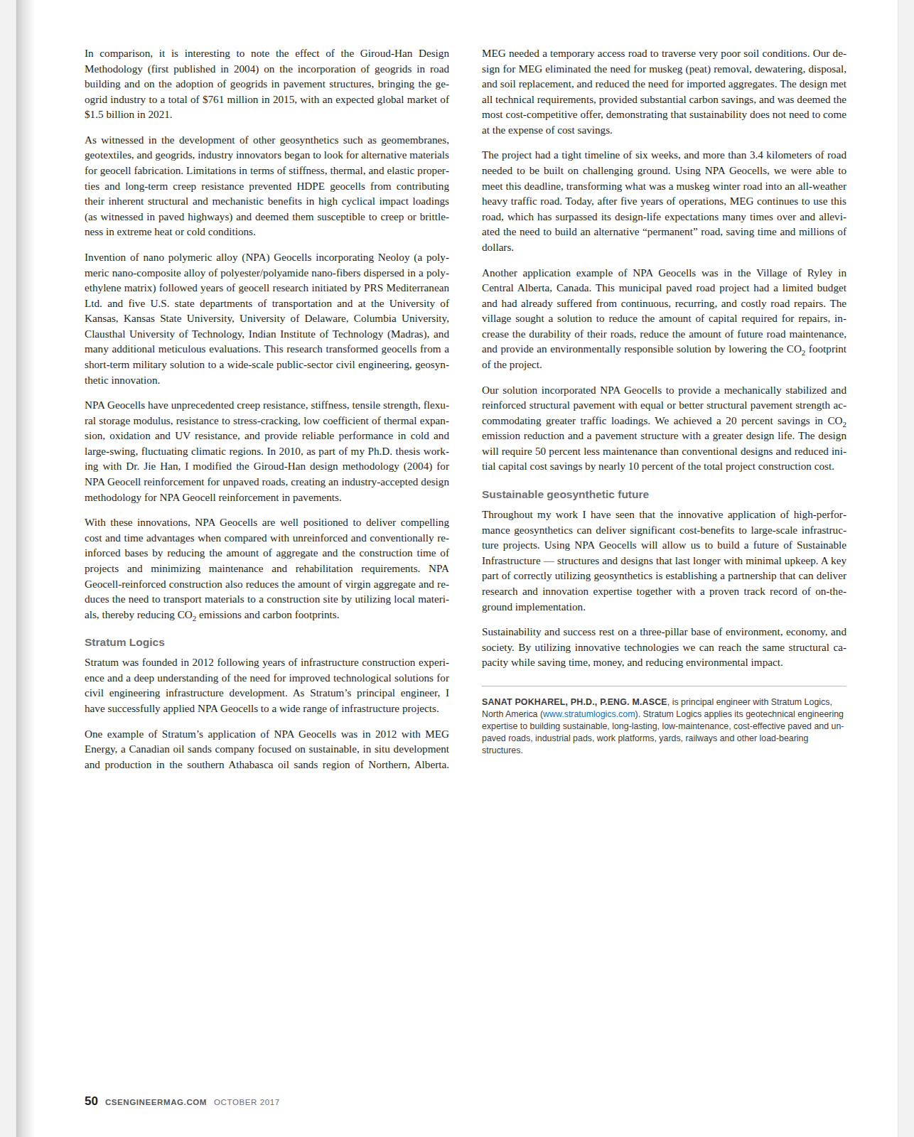In comparison, it is interesting to note the effect of the Giroud-Han Design Methodology (first published in 2004) on the incorporation of geogrids in road building and on the adoption of geogrids in pavement structures, bringing the geogrid industry to a total of $761 million in 2015, with an expected global market of $1.5 billion in 2021.
As witnessed in the development of other geosynthetics such as geomembranes, geotextiles, and geogrids, industry innovators began to look for alternative materials for geocell fabrication. Limitations in terms of stiffness, thermal, and elastic properties and long-term creep resistance prevented HDPE geocells from contributing their inherent structural and mechanistic benefits in high cyclical impact loadings (as witnessed in paved highways) and deemed them susceptible to creep or brittleness in extreme heat or cold conditions.
Invention of nano polymeric alloy (NPA) Geocells incorporating Neoloy (a polymeric nano-composite alloy of polyester/polyamide nano-fibers dispersed in a polyethylene matrix) followed years of geocell research initiated by PRS Mediterranean Ltd. and five U.S. state departments of transportation and at the University of Kansas, Kansas State University, University of Delaware, Columbia University, Clausthal University of Technology, Indian Institute of Technology (Madras), and many additional meticulous evaluations. This research transformed geocells from a short-term military solution to a wide-scale public-sector civil engineering, geosynthetic innovation.
NPA Geocells have unprecedented creep resistance, stiffness, tensile strength, flexural storage modulus, resistance to stress-cracking, low coefficient of thermal expansion, oxidation and UV resistance, and provide reliable performance in cold and large-swing, fluctuating climatic regions. In 2010, as part of my Ph.D. thesis working with Dr. Jie Han, I modified the Giroud-Han design methodology (2004) for NPA Geocell reinforcement for unpaved roads, creating an industry-accepted design methodology for NPA Geocell reinforcement in pavements.
With these innovations, NPA Geocells are well positioned to deliver compelling cost and time advantages when compared with unreinforced and conventionally reinforced bases by reducing the amount of aggregate and the construction time of projects and minimizing maintenance and rehabilitation requirements. NPA Geocell-reinforced construction also reduces the amount of virgin aggregate and reduces the need to transport materials to a construction site by utilizing local materials, thereby reducing CO2 emissions and carbon footprints.
Stratum Logics
Stratum was founded in 2012 following years of infrastructure construction experience and a deep understanding of the need for improved technological solutions for civil engineering infrastructure development. As Stratum’s principal engineer, I have successfully applied NPA Geocells to a wide range of infrastructure projects.
One example of Stratum’s application of NPA Geocells was in 2012 with MEG Energy, a Canadian oil sands company focused on sustainable, in situ development and production in the southern Athabasca oil sands region of Northern, Alberta. MEG needed a temporary access road to traverse very poor soil conditions. Our design for MEG eliminated the need for muskeg (peat) removal, dewatering, disposal, and soil replacement, and reduced the need for imported aggregates. The design met all technical requirements, provided substantial carbon savings, and was deemed the most cost-competitive offer, demonstrating that sustainability does not need to come at the expense of cost savings.
The project had a tight timeline of six weeks, and more than 3.4 kilometers of road needed to be built on challenging ground. Using NPA Geocells, we were able to meet this deadline, transforming what was a muskeg winter road into an all-weather heavy traffic road. Today, after five years of operations, MEG continues to use this road, which has surpassed its design-life expectations many times over and alleviated the need to build an alternative “permanent” road, saving time and millions of dollars.
Another application example of NPA Geocells was in the Village of Ryley in Central Alberta, Canada. This municipal paved road project had a limited budget and had already suffered from continuous, recurring, and costly road repairs. The village sought a solution to reduce the amount of capital required for repairs, increase the durability of their roads, reduce the amount of future road maintenance, and provide an environmentally responsible solution by lowering the CO2 footprint of the project.
Our solution incorporated NPA Geocells to provide a mechanically stabilized and reinforced structural pavement with equal or better structural pavement strength accommodating greater traffic loadings. We achieved a 20 percent savings in CO2 emission reduction and a pavement structure with a greater design life. The design will require 50 percent less maintenance than conventional designs and reduced initial capital cost savings by nearly 10 percent of the total project construction cost.
Sustainable geosynthetic future
Throughout my work I have seen that the innovative application of high-performance geosynthetics can deliver significant cost-benefits to large-scale infrastructure projects. Using NPA Geocells will allow us to build a future of Sustainable Infrastructure — structures and designs that last longer with minimal upkeep. A key part of correctly utilizing geosynthetics is establishing a partnership that can deliver research and innovation expertise together with a proven track record of on-the-ground implementation.
Sustainability and success rest on a three-pillar base of environment, economy, and society. By utilizing innovative technologies we can reach the same structural capacity while saving time, money, and reducing environmental impact.
SANAT POKHAREL, PH.D., P.ENG. M.ASCE, is principal engineer with Stratum Logics, North America (www.stratumlogics.com). Stratum Logics applies its geotechnical engineering expertise to building sustainable, long-lasting, low-maintenance, cost-effective paved and unpaved roads, industrial pads, work platforms, yards, railways and other load-bearing structures.
50 CSENGINEERMAG.COM OCTOBER 2017